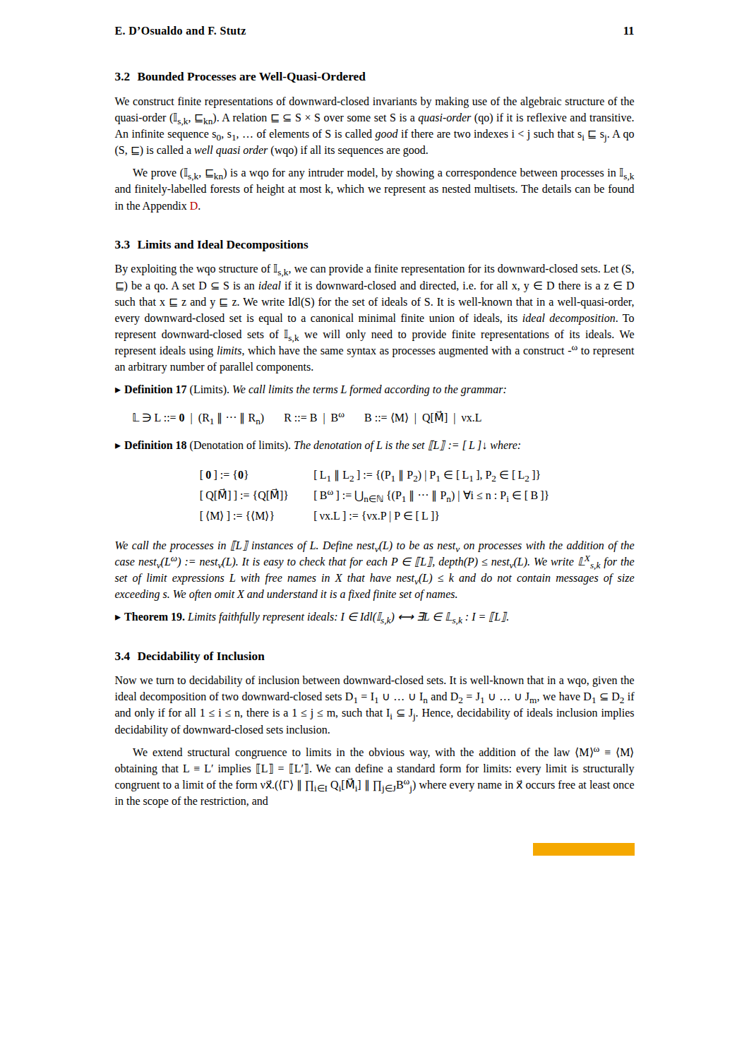E. D’Osualdo and F. Stutz 11
3.2 Bounded Processes are Well-Quasi-Ordered
We construct finite representations of downward-closed invariants by making use of the algebraic structure of the quasi-order (𝕀s,k, ⊑kn). A relation ⊑ ⊆ S × S over some set S is a quasi-order (qo) if it is reflexive and transitive. An infinite sequence s0, s1, … of elements of S is called good if there are two indexes i < j such that si ⊑ sj. A qo (S, ⊑) is called a well quasi order (wqo) if all its sequences are good.
We prove (𝕀s,k, ⊑kn) is a wqo for any intruder model, by showing a correspondence between processes in 𝕀s,k and finitely-labelled forests of height at most k, which we represent as nested multisets. The details can be found in the Appendix D.
3.3 Limits and Ideal Decompositions
By exploiting the wqo structure of 𝕀s,k, we can provide a finite representation for its downward-closed sets. Let (S, ⊑) be a qo. A set D ⊆ S is an ideal if it is downward-closed and directed, i.e. for all x, y ∈ D there is a z ∈ D such that x ⊑ z and y ⊑ z. We write Idl(S) for the set of ideals of S. It is well-known that in a well-quasi-order, every downward-closed set is equal to a canonical minimal finite union of ideals, its ideal decomposition. To represent downward-closed sets of 𝕀s,k we will only need to provide finite representations of its ideals. We represent ideals using limits, which have the same syntax as processes augmented with a construct -ω to represent an arbitrary number of parallel components.
▸Definition 17 (Limits). We call limits the terms L formed according to the grammar:
𝕃 ∋ L ::= 0 | (R1 ∥ ··· ∥ Rn) R ::= B | Bω B ::= ⟨M⟩ | Q[M⃗] | νx.L
▸Definition 18 (Denotation of limits). The denotation of L is the set ⟦L⟧ := [ L ]↓ where:
| [ 0 ] := { 0 } | [ L 1 ∥ L 2 ] := {(P 1 ∥ P 2 ) / P 1 ∈ [ L 1 ], P 2 ∈ [ L 2 ]} |
| [ Q[M⃗] ] := {Q[M⃗]} | [ B ω ] := ⋃ n∈ℕ {(P 1 ∥ ··· ∥ P n ) / ∀i ≤ n : P i ∈ [ B ]} |
| [ ⟨M⟩ ] := {⟨M⟩} | [ νx.L ] := {νx.P / P ∈ [ L ]} |
We call the processes in ⟦L⟧ instances of L. Define nestν(L) to be as nestν on processes with the addition of the case nestν(Lω) := nestν(L). It is easy to check that for each P ∈ ⟦L⟧, depth(P) ≤ nestν(L). We write 𝕃Xs,k for the set of limit expressions L with free names in X that have nestν(L) ≤ k and do not contain messages of size exceeding s. We often omit X and understand it is a fixed finite set of names.
▸Theorem 19. Limits faithfully represent ideals: I ∈ Idl(𝕀s,k) ⟷ ∃L ∈ 𝕃s,k : I = ⟦L⟧.
3.4 Decidability of Inclusion
Now we turn to decidability of inclusion between downward-closed sets. It is well-known that in a wqo, given the ideal decomposition of two downward-closed sets D1 = I1 ∪ … ∪ In and D2 = J1 ∪ … ∪ Jm, we have D1 ⊆ D2 if and only if for all 1 ≤ i ≤ n, there is a 1 ≤ j ≤ m, such that Ii ⊆ Jj. Hence, decidability of ideals inclusion implies decidability of downward-closed sets inclusion.
We extend structural congruence to limits in the obvious way, with the addition of the law ⟨M⟩ω ≡ ⟨M⟩ obtaining that L ≡ L′ implies ⟦L⟧ = ⟦L′⟧. We can define a standard form for limits: every limit is structurally congruent to a limit of the form νx⃗.(⟨Γ⟩ ∥ ∏i∈I Qi[M⃗i] ∥ ∏j∈JBωj) where every name in x⃗ occurs free at least once in the scope of the restriction, and